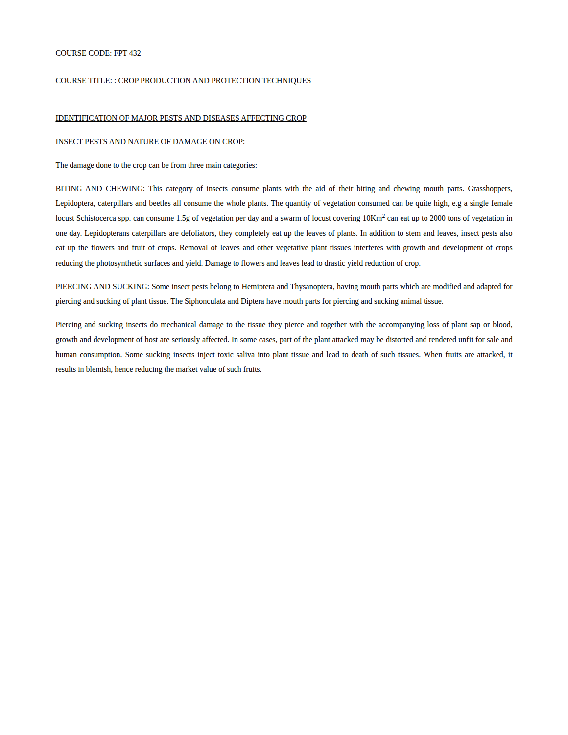COURSE CODE: FPT 432
COURSE TITLE: : CROP PRODUCTION AND PROTECTION TECHNIQUES
IDENTIFICATION OF MAJOR PESTS AND DISEASES AFFECTING CROP
INSECT PESTS AND NATURE OF DAMAGE ON CROP:
The damage done to the crop can be from three main categories:
BITING AND CHEWING: This category of insects consume plants with the aid of their biting and chewing mouth parts. Grasshoppers, Lepidoptera, caterpillars and beetles all consume the whole plants. The quantity of vegetation consumed can be quite high, e.g a single female locust Schistocerca spp. can consume 1.5g of vegetation per day and a swarm of locust covering 10Km2 can eat up to 2000 tons of vegetation in one day. Lepidopterans caterpillars are defoliators, they completely eat up the leaves of plants. In addition to stem and leaves, insect pests also eat up the flowers and fruit of crops. Removal of leaves and other vegetative plant tissues interferes with growth and development of crops reducing the photosynthetic surfaces and yield. Damage to flowers and leaves lead to drastic yield reduction of crop.
PIERCING AND SUCKING: Some insect pests belong to Hemiptera and Thysanoptera, having mouth parts which are modified and adapted for piercing and sucking of plant tissue. The Siphonculata and Diptera have mouth parts for piercing and sucking animal tissue.
Piercing and sucking insects do mechanical damage to the tissue they pierce and together with the accompanying loss of plant sap or blood, growth and development of host are seriously affected. In some cases, part of the plant attacked may be distorted and rendered unfit for sale and human consumption. Some sucking insects inject toxic saliva into plant tissue and lead to death of such tissues. When fruits are attacked, it results in blemish, hence reducing the market value of such fruits.